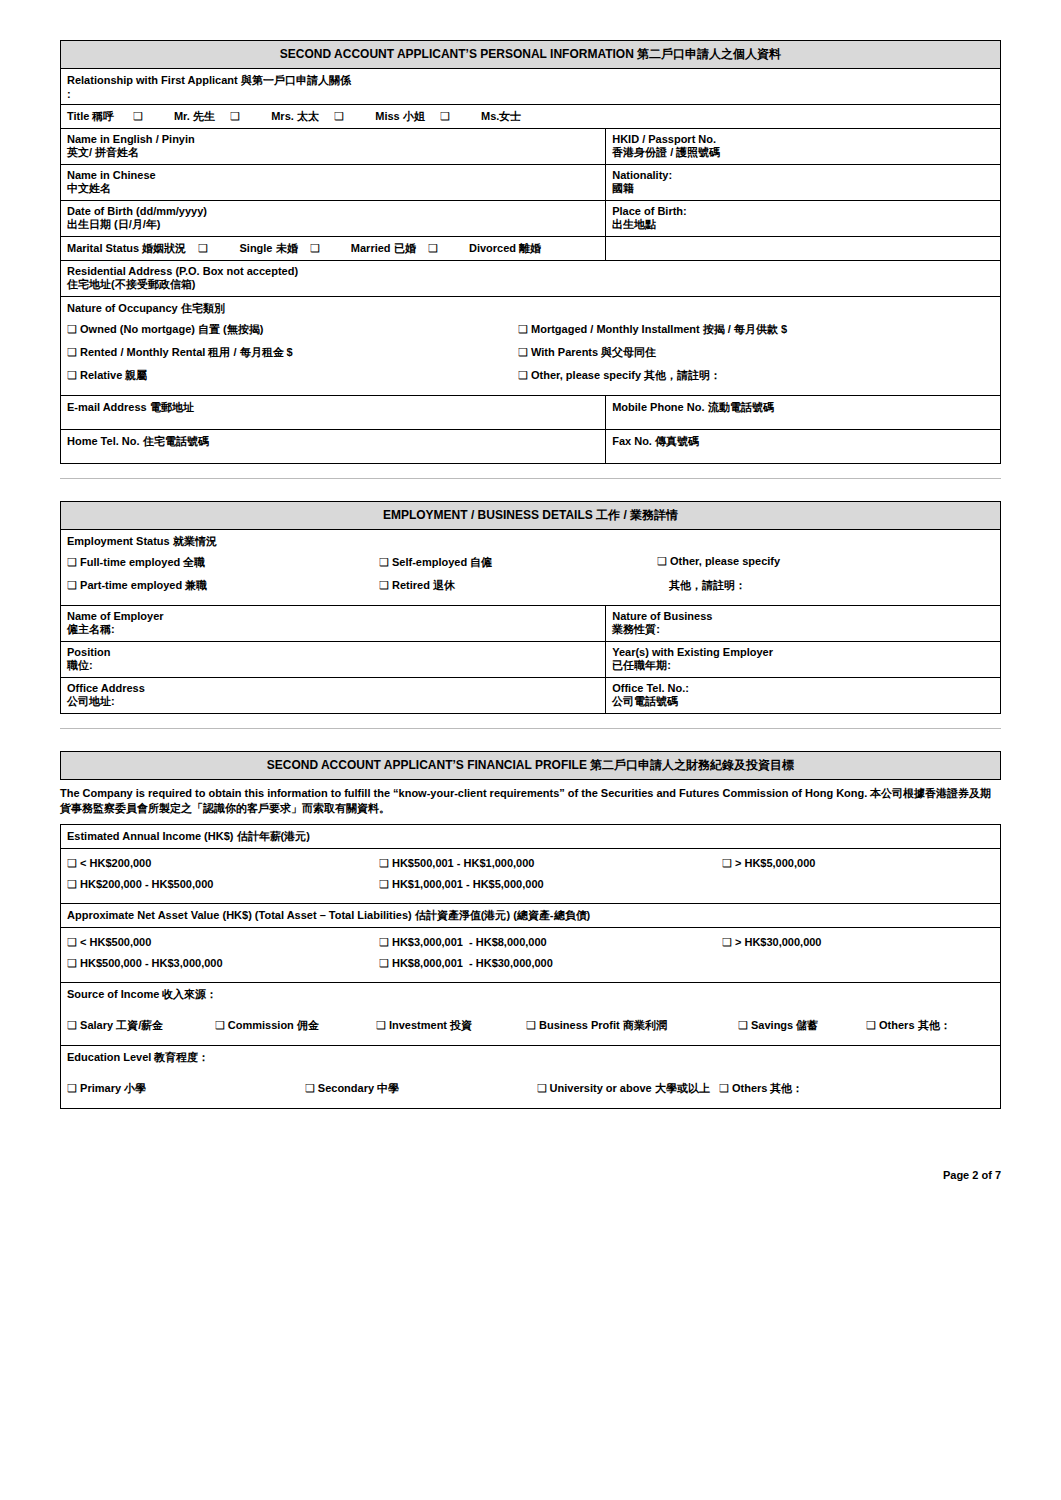| SECOND ACCOUNT APPLICANT’S PERSONAL INFORMATION 第二戶口申請人之個人資料 |
| Relationship with First Applicant 與第一戶口申請人關係 : |
| Title 稱呼 ❑ Mr. 先生 ❑ Mrs. 太太 ❑ Miss 小姐 ❑ Ms.女士 |
| Name in English / Pinyin 英文/ 拼音姓名 | HKID / Passport No. 香港身份證 / 護照號碼 |
| Name in Chinese 中文姓名 | Nationality: 國籍 |
| Date of Birth (dd/mm/yyyy) 出生日期 (日/月/年) | Place of Birth: 出生地點 |
| Marital Status 婚姻狀況 ❑ Single 未婚 ❑ Married 已婚 ❑ Divorced 離婚 | |
| Residential Address (P.O. Box not accepted) 住宅地址(不接受郵政信箱) |
| Nature of Occupancy 住宅類別 / ❑ Owned (No mortgage) 自置 (無按揭) / ❑ Mortgaged / Monthly Installment 按揭 / 每月供款 $ / / ❑ Rented / Monthly Rental 租用 / 每月租金 $ / ❑ With Parents 與父母同住 / / ❑ Relative 親屬 / ❑ Other, please specify 其他，請註明： / |
| E-mail Address 電郵地址 | Mobile Phone No. 流動電話號碼 |
| Home Tel. No. 住宅電話號碼 | Fax No. 傳真號碼 |
| EMPLOYMENT / BUSINESS DETAILS 工作 / 業務詳情 |
| Employment Status 就業情況 / ❑ Full-time employed 全職 / ❑ Self-employed 自僱 / ❑ Other, please specify / / ❑ Part-time employed 兼職 / ❑ Retired 退休 / 其他，請註明： / |
| Name of Employer 僱主名稱: | Nature of Business 業務性質: |
| Position 職位: | Year(s) with Existing Employer 已任職年期: |
| Office Address 公司地址: | Office Tel. No.: 公司電話號碼 |
| SECOND ACCOUNT APPLICANT’S FINANCIAL PROFILE 第二戶口申請人之財務紀錄及投資目標 |
The Company is required to obtain this information to fulfill the “know-your-client requirements” of the Securities and Futures Commission of Hong Kong. 本公司根據香港證券及期貨事務監察委員會所製定之「認識你的客戶要求」而索取有關資料。
| Estimated Annual Income (HK$) 估計年薪(港元) |
| / ❑ < HK$200,000 / ❑ HK$500,001 - HK$1,000,000 / ❑ > HK$5,000,000 / / ❑ HK$200,000 - HK$500,000 / ❑ HK$1,000,001 - HK$5,000,000 / / |
| Approximate Net Asset Value (HK$) (Total Asset – Total Liabilities) 估計資產淨值(港元) (總資產-總負債) |
| / ❑ < HK$500,000 / ❑ HK$3,000,001 - HK$8,000,000 / ❑ > HK$30,000,000 / / ❑ HK$500,000 - HK$3,000,000 / ❑ HK$8,000,001 - HK$30,000,000 / / |
| Source of Income 收入來源： / ❑ Salary 工資/薪金 / ❑ Commission 佣金 / ❑ Investment 投資 / ❑ Business Profit 商業利潤 / ❑ Savings 儲蓄 / ❑ Others 其他： / |
| Education Level 教育程度： / ❑ Primary 小學 / ❑ Secondary 中學 / ❑ University or above 大學或以上 ❑ Others 其他： / |
Page 2 of 7